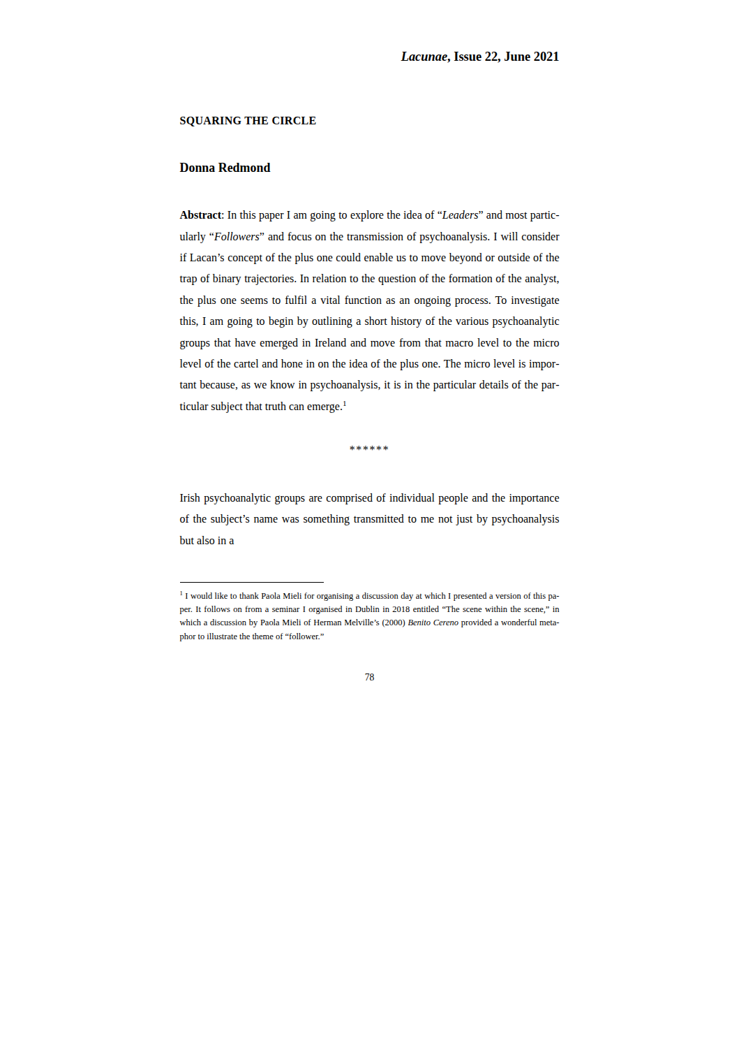Lacunae, Issue 22, June 2021
Squaring the Circle
Donna Redmond
Abstract: In this paper I am going to explore the idea of “Leaders” and most particularly “Followers” and focus on the transmission of psychoanalysis. I will consider if Lacan’s concept of the plus one could enable us to move beyond or outside of the trap of binary trajectories. In relation to the question of the formation of the analyst, the plus one seems to fulfil a vital function as an ongoing process. To investigate this, I am going to begin by outlining a short history of the various psychoanalytic groups that have emerged in Ireland and move from that macro level to the micro level of the cartel and hone in on the idea of the plus one. The micro level is important because, as we know in psychoanalysis, it is in the particular details of the particular subject that truth can emerge.1
******
Irish psychoanalytic groups are comprised of individual people and the importance of the subject’s name was something transmitted to me not just by psychoanalysis but also in a
1 I would like to thank Paola Mieli for organising a discussion day at which I presented a version of this paper. It follows on from a seminar I organised in Dublin in 2018 entitled “The scene within the scene,” in which a discussion by Paola Mieli of Herman Melville’s (2000) Benito Cereno provided a wonderful metaphor to illustrate the theme of “follower.”
78